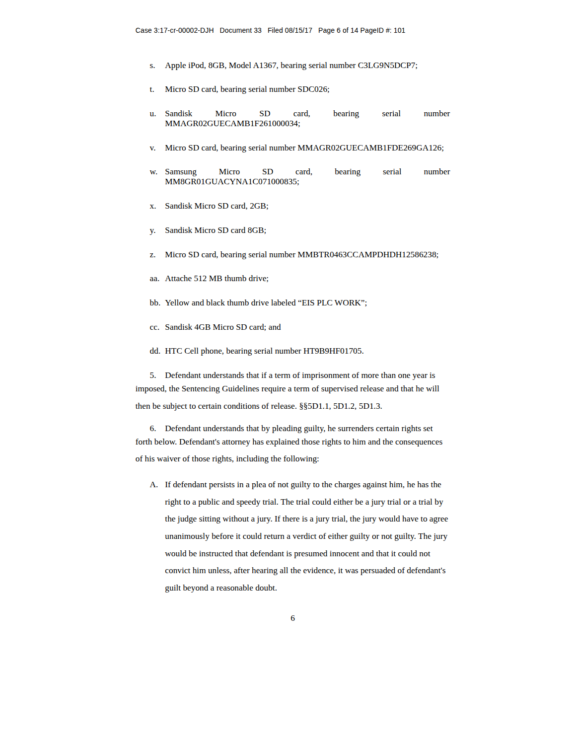Case 3:17-cr-00002-DJH Document 33 Filed 08/15/17 Page 6 of 14 PageID #: 101
s. Apple iPod, 8GB, Model A1367, bearing serial number C3LG9N5DCP7;
t. Micro SD card, bearing serial number SDC026;
u. Sandisk Micro SD card, bearing serial number MMAGR02GUECAMB1F261000034;
v. Micro SD card, bearing serial number MMAGR02GUECAMB1FDE269GA126;
w. Samsung Micro SD card, bearing serial number MM8GR01GUACYNA1C071000835;
x. Sandisk Micro SD card, 2GB;
y. Sandisk Micro SD card 8GB;
z. Micro SD card, bearing serial number MMBTR0463CCAMPDHDH12586238;
aa. Attache 512 MB thumb drive;
bb. Yellow and black thumb drive labeled “EIS PLC WORK”;
cc. Sandisk 4GB Micro SD card; and
dd. HTC Cell phone, bearing serial number HT9B9HF01705.
5. Defendant understands that if a term of imprisonment of more than one year is
imposed, the Sentencing Guidelines require a term of supervised release and that he will then be subject to certain conditions of release. §§5D1.1, 5D1.2, 5D1.3.
6. Defendant understands that by pleading guilty, he surrenders certain rights set
forth below. Defendant's attorney has explained those rights to him and the consequences of his waiver of those rights, including the following:
A. If defendant persists in a plea of not guilty to the charges against him, he has the right to a public and speedy trial. The trial could either be a jury trial or a trial by the judge sitting without a jury. If there is a jury trial, the jury would have to agree unanimously before it could return a verdict of either guilty or not guilty. The jury would be instructed that defendant is presumed innocent and that it could not convict him unless, after hearing all the evidence, it was persuaded of defendant's guilt beyond a reasonable doubt.
6